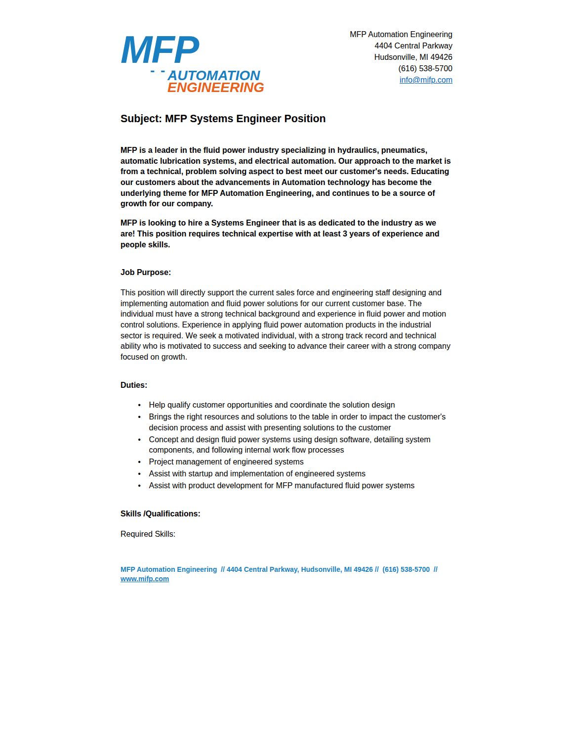MFP - - - AUTOMATION ENGINEERING
MFP Automation Engineering
4404 Central Parkway
Hudsonville, MI 49426
(616) 538-5700
info@mifp.com
Subject: MFP Systems Engineer Position
MFP is a leader in the fluid power industry specializing in hydraulics, pneumatics, automatic lubrication systems, and electrical automation. Our approach to the market is from a technical, problem solving aspect to best meet our customer's needs. Educating our customers about the advancements in Automation technology has become the underlying theme for MFP Automation Engineering, and continues to be a source of growth for our company.
MFP is looking to hire a Systems Engineer that is as dedicated to the industry as we are! This position requires technical expertise with at least 3 years of experience and people skills.
Job Purpose:
This position will directly support the current sales force and engineering staff designing and implementing automation and fluid power solutions for our current customer base. The individual must have a strong technical background and experience in fluid power and motion control solutions. Experience in applying fluid power automation products in the industrial sector is required. We seek a motivated individual, with a strong track record and technical ability who is motivated to success and seeking to advance their career with a strong company focused on growth.
Duties:
Help qualify customer opportunities and coordinate the solution design
Brings the right resources and solutions to the table in order to impact the customer's decision process and assist with presenting solutions to the customer
Concept and design fluid power systems using design software, detailing system components, and following internal work flow processes
Project management of engineered systems
Assist with startup and implementation of engineered systems
Assist with product development for MFP manufactured fluid power systems
Skills /Qualifications:
Required Skills:
MFP Automation Engineering // 4404 Central Parkway, Hudsonville, MI 49426 // (616) 538-5700 // www.mifp.com